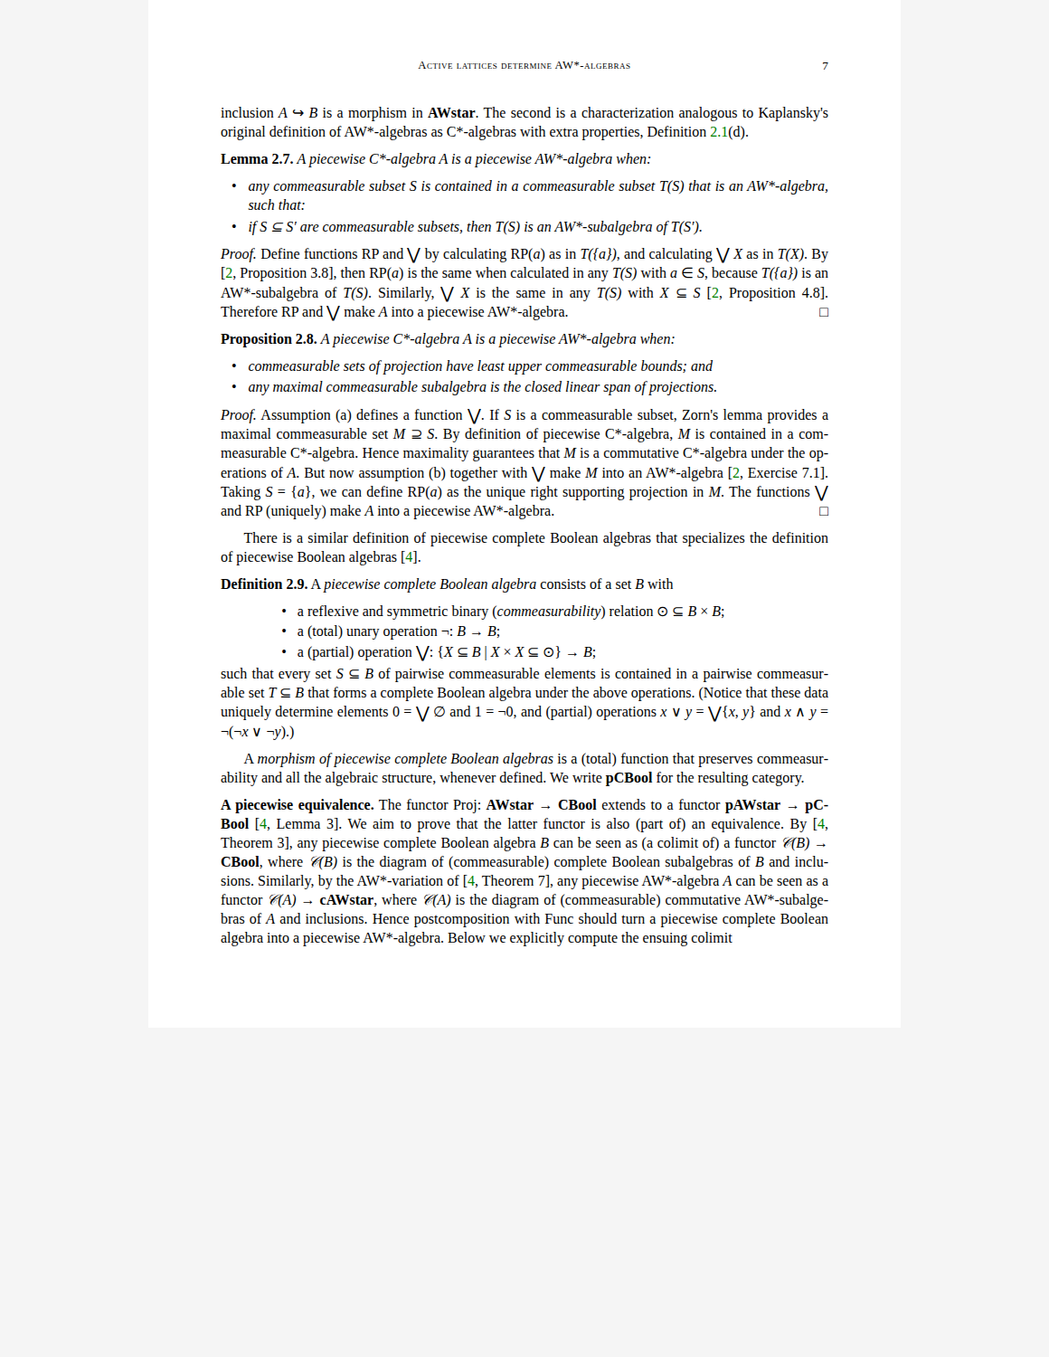Active lattices determine AW*-algebras 7
inclusion A ↪ B is a morphism in AWstar. The second is a characterization analogous to Kaplansky's original definition of AW*-algebras as C*-algebras with extra properties, Definition 2.1(d).
Lemma 2.7. A piecewise C*-algebra A is a piecewise AW*-algebra when:
any commeasurable subset S is contained in a commeasurable subset T(S) that is an AW*-algebra, such that:
if S ⊆ S′ are commeasurable subsets, then T(S) is an AW*-subalgebra of T(S′).
Proof. Define functions RP and ⋁ by calculating RP(a) as in T({a}), and calculating ⋁ X as in T(X). By [2, Proposition 3.8], then RP(a) is the same when calculated in any T(S) with a ∈ S, because T({a}) is an AW*-subalgebra of T(S). Similarly, ⋁ X is the same in any T(S) with X ⊆ S [2, Proposition 4.8]. Therefore RP and ⋁ make A into a piecewise AW*-algebra. □
Proposition 2.8. A piecewise C*-algebra A is a piecewise AW*-algebra when:
commeasurable sets of projection have least upper commeasurable bounds; and
any maximal commeasurable subalgebra is the closed linear span of projections.
Proof. Assumption (a) defines a function ⋁. If S is a commeasurable subset, Zorn's lemma provides a maximal commeasurable set M ⊇ S. By definition of piecewise C*-algebra, M is contained in a commeasurable C*-algebra. Hence maximality guarantees that M is a commutative C*-algebra under the operations of A. But now assumption (b) together with ⋁ make M into an AW*-algebra [2, Exercise 7.1]. Taking S = {a}, we can define RP(a) as the unique right supporting projection in M. The functions ⋁ and RP (uniquely) make A into a piecewise AW*-algebra. □
There is a similar definition of piecewise complete Boolean algebras that specializes the definition of piecewise Boolean algebras [4].
Definition 2.9. A piecewise complete Boolean algebra consists of a set B with
a reflexive and symmetric binary (commeasurability) relation ⊙ ⊆ B × B;
a (total) unary operation ¬: B → B;
a (partial) operation ⋁: {X ⊆ B | X × X ⊆ ⊙} → B;
such that every set S ⊆ B of pairwise commeasurable elements is contained in a pairwise commeasurable set T ⊆ B that forms a complete Boolean algebra under the above operations. (Notice that these data uniquely determine elements 0 = ⋁ ∅ and 1 = ¬0, and (partial) operations x ∨ y = ⋁{x, y} and x ∧ y = ¬(¬x ∨ ¬y).)
A morphism of piecewise complete Boolean algebras is a (total) function that preserves commeasurability and all the algebraic structure, whenever defined. We write pCBool for the resulting category.
A piecewise equivalence. The functor Proj: AWstar → CBool extends to a functor pAWstar → pCBool [4, Lemma 3]. We aim to prove that the latter functor is also (part of) an equivalence. By [4, Theorem 3], any piecewise complete Boolean algebra B can be seen as (a colimit of) a functor 𝒞(B) → CBool, where 𝒞(B) is the diagram of (commeasurable) complete Boolean subalgebras of B and inclusions. Similarly, by the AW*-variation of [4, Theorem 7], any piecewise AW*-algebra A can be seen as a functor 𝒞(A) → cAWstar, where 𝒞(A) is the diagram of (commeasurable) commutative AW*-subalgebras of A and inclusions. Hence postcomposition with Func should turn a piecewise complete Boolean algebra into a piecewise AW*-algebra. Below we explicitly compute the ensuing colimit